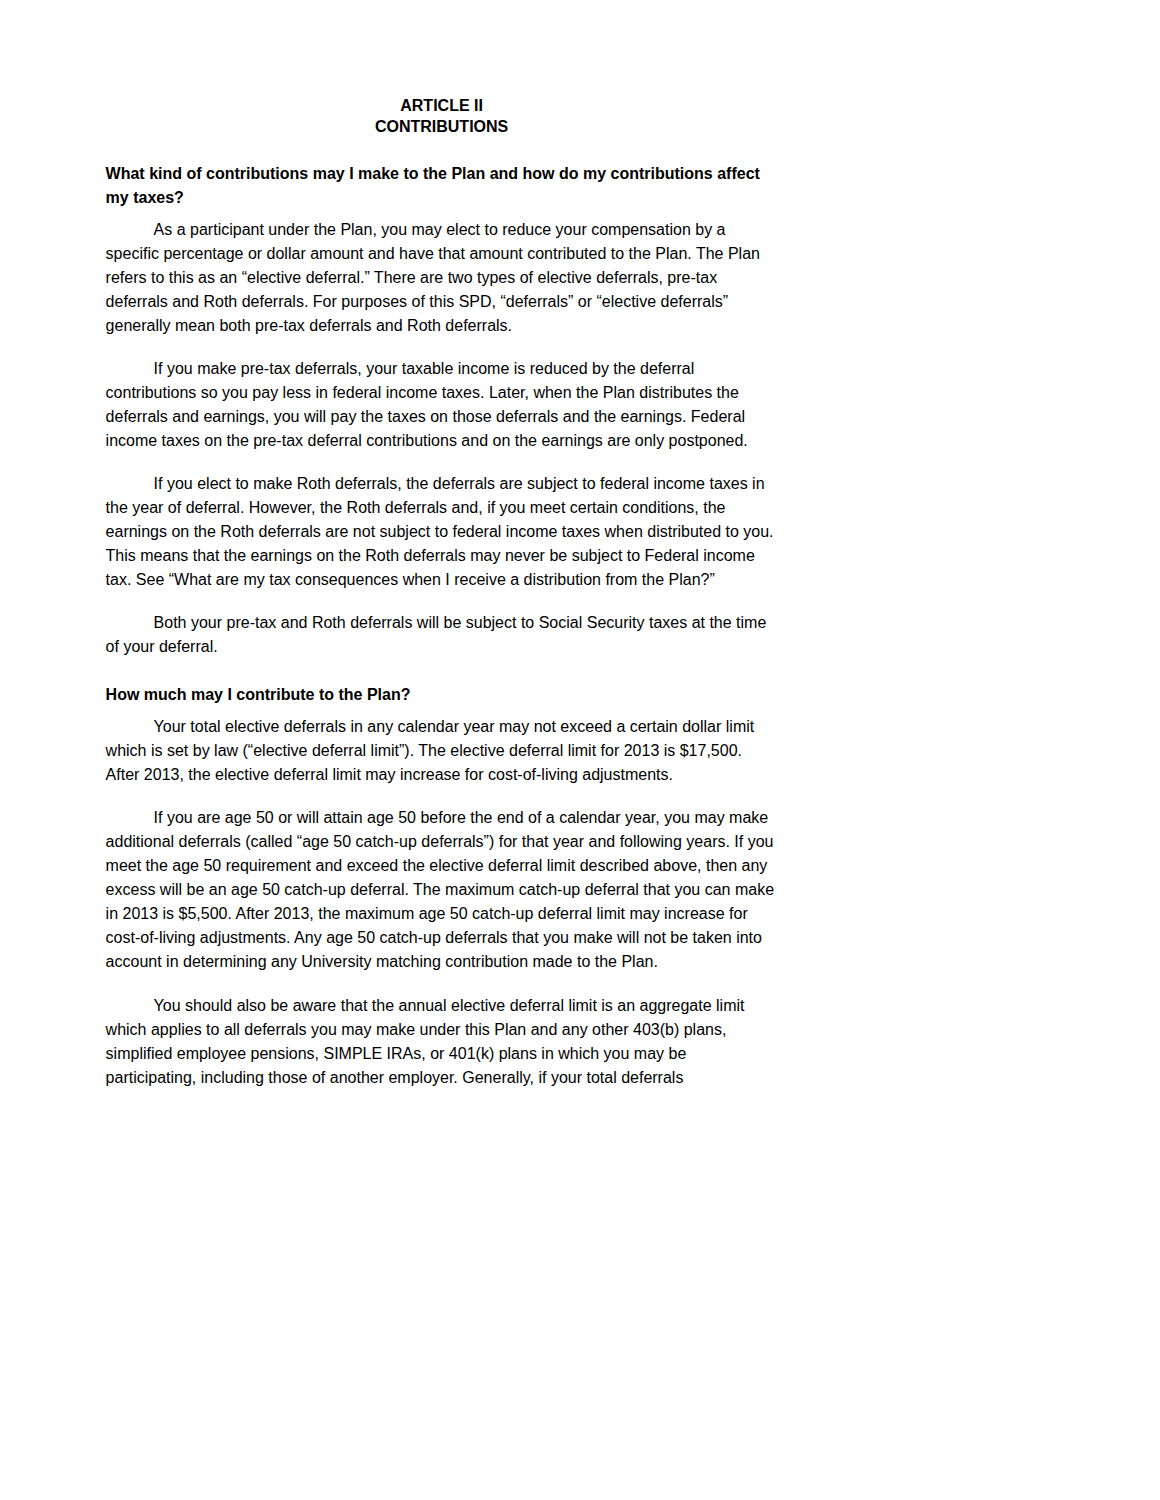ARTICLE II
CONTRIBUTIONS
What kind of contributions may I make to the Plan and how do my contributions affect my taxes?
As a participant under the Plan, you may elect to reduce your compensation by a specific percentage or dollar amount and have that amount contributed to the Plan. The Plan refers to this as an “elective deferral.” There are two types of elective deferrals, pre-tax deferrals and Roth deferrals. For purposes of this SPD, “deferrals” or “elective deferrals” generally mean both pre-tax deferrals and Roth deferrals.
If you make pre-tax deferrals, your taxable income is reduced by the deferral contributions so you pay less in federal income taxes. Later, when the Plan distributes the deferrals and earnings, you will pay the taxes on those deferrals and the earnings. Federal income taxes on the pre-tax deferral contributions and on the earnings are only postponed.
If you elect to make Roth deferrals, the deferrals are subject to federal income taxes in the year of deferral. However, the Roth deferrals and, if you meet certain conditions, the earnings on the Roth deferrals are not subject to federal income taxes when distributed to you. This means that the earnings on the Roth deferrals may never be subject to Federal income tax. See “What are my tax consequences when I receive a distribution from the Plan?”
Both your pre-tax and Roth deferrals will be subject to Social Security taxes at the time of your deferral.
How much may I contribute to the Plan?
Your total elective deferrals in any calendar year may not exceed a certain dollar limit which is set by law (“elective deferral limit”). The elective deferral limit for 2013 is $17,500. After 2013, the elective deferral limit may increase for cost-of-living adjustments.
If you are age 50 or will attain age 50 before the end of a calendar year, you may make additional deferrals (called “age 50 catch-up deferrals”) for that year and following years. If you meet the age 50 requirement and exceed the elective deferral limit described above, then any excess will be an age 50 catch-up deferral. The maximum catch-up deferral that you can make in 2013 is $5,500. After 2013, the maximum age 50 catch-up deferral limit may increase for cost-of-living adjustments. Any age 50 catch-up deferrals that you make will not be taken into account in determining any University matching contribution made to the Plan.
You should also be aware that the annual elective deferral limit is an aggregate limit which applies to all deferrals you may make under this Plan and any other 403(b) plans, simplified employee pensions, SIMPLE IRAs, or 401(k) plans in which you may be participating, including those of another employer. Generally, if your total deferrals